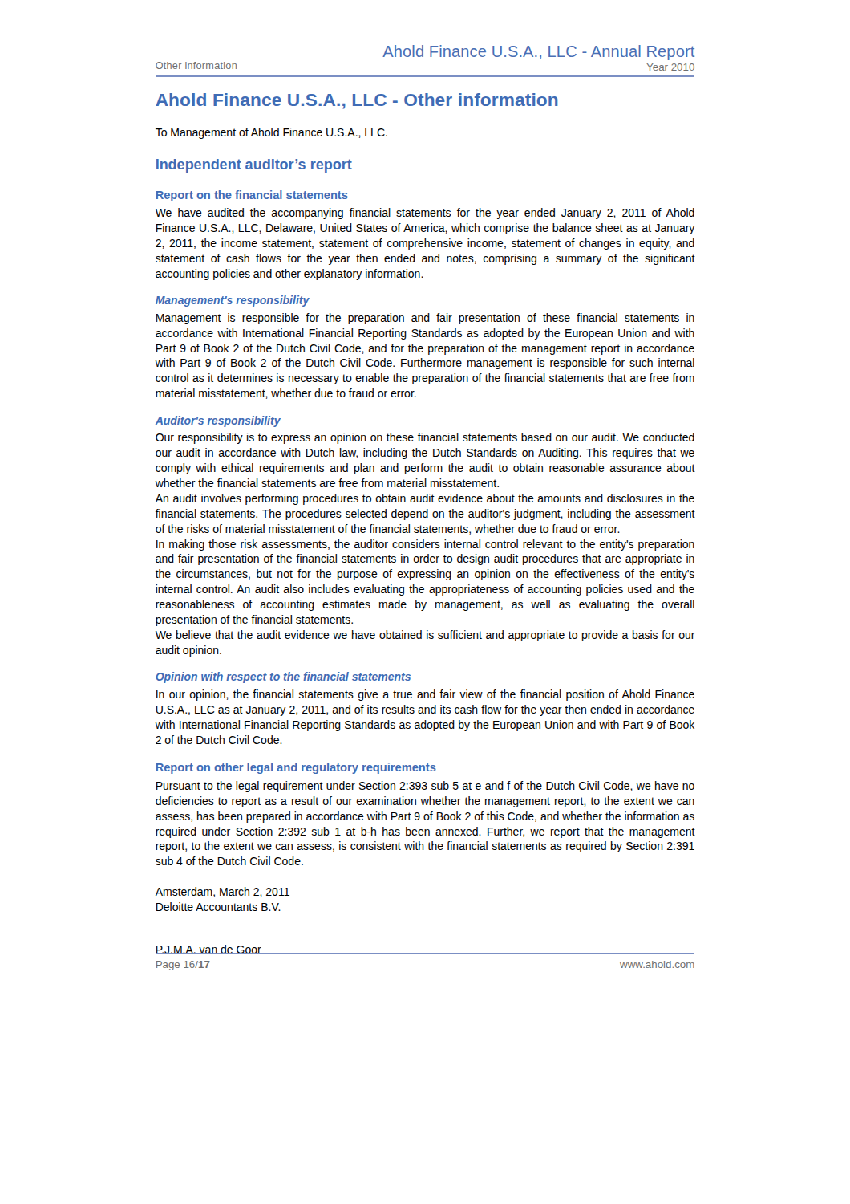Other information
Ahold Finance U.S.A., LLC - Annual Report
Year 2010
Ahold Finance U.S.A., LLC - Other information
To Management of Ahold Finance U.S.A., LLC.
Independent auditor’s report
Report on the financial statements
We have audited the accompanying financial statements for the year ended January 2, 2011 of Ahold Finance U.S.A., LLC, Delaware, United States of America, which comprise the balance sheet as at January 2, 2011, the income statement, statement of comprehensive income, statement of changes in equity, and statement of cash flows for the year then ended and notes, comprising a summary of the significant accounting policies and other explanatory information.
Management's responsibility
Management is responsible for the preparation and fair presentation of these financial statements in accordance with International Financial Reporting Standards as adopted by the European Union and with Part 9 of Book 2 of the Dutch Civil Code, and for the preparation of the management report in accordance with Part 9 of Book 2 of the Dutch Civil Code. Furthermore management is responsible for such internal control as it determines is necessary to enable the preparation of the financial statements that are free from material misstatement, whether due to fraud or error.
Auditor's responsibility
Our responsibility is to express an opinion on these financial statements based on our audit. We conducted our audit in accordance with Dutch law, including the Dutch Standards on Auditing. This requires that we comply with ethical requirements and plan and perform the audit to obtain reasonable assurance about whether the financial statements are free from material misstatement.
An audit involves performing procedures to obtain audit evidence about the amounts and disclosures in the financial statements. The procedures selected depend on the auditor's judgment, including the assessment of the risks of material misstatement of the financial statements, whether due to fraud or error.
In making those risk assessments, the auditor considers internal control relevant to the entity's preparation and fair presentation of the financial statements in order to design audit procedures that are appropriate in the circumstances, but not for the purpose of expressing an opinion on the effectiveness of the entity's internal control. An audit also includes evaluating the appropriateness of accounting policies used and the reasonableness of accounting estimates made by management, as well as evaluating the overall presentation of the financial statements.
We believe that the audit evidence we have obtained is sufficient and appropriate to provide a basis for our audit opinion.
Opinion with respect to the financial statements
In our opinion, the financial statements give a true and fair view of the financial position of Ahold Finance U.S.A., LLC as at January 2, 2011, and of its results and its cash flow for the year then ended in accordance with International Financial Reporting Standards as adopted by the European Union and with Part 9 of Book 2 of the Dutch Civil Code.
Report on other legal and regulatory requirements
Pursuant to the legal requirement under Section 2:393 sub 5 at e and f of the Dutch Civil Code, we have no deficiencies to report as a result of our examination whether the management report, to the extent we can assess, has been prepared in accordance with Part 9 of Book 2 of this Code, and whether the information as required under Section 2:392 sub 1 at b-h has been annexed. Further, we report that the management report, to the extent we can assess, is consistent with the financial statements as required by Section 2:391 sub 4 of the Dutch Civil Code.
Amsterdam, March 2, 2011
Deloitte Accountants B.V.
P.J.M.A. van de Goor
Page 16/17
www.ahold.com